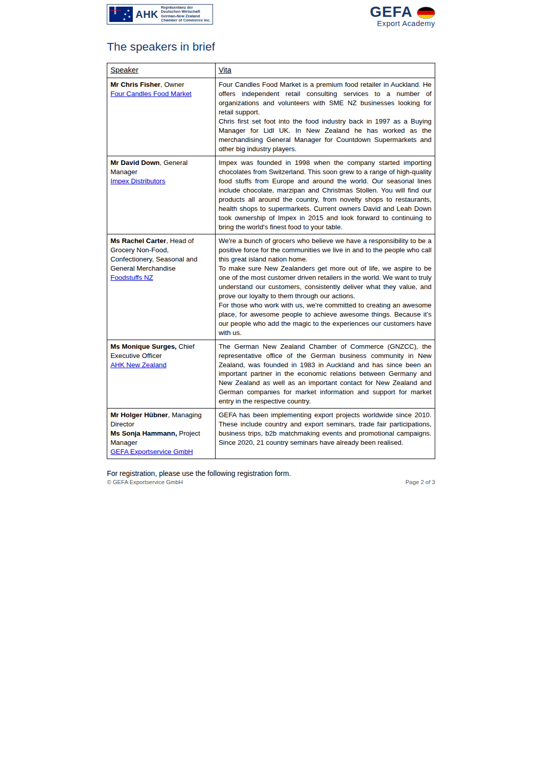★ ★ ★ ★
AHK
Repräsentanz der
Deutschen Wirtschaft
German-New Zealand
Chamber of Commerce Inc.
GEFA
Export Academy
The speakers in brief
| Speaker | Vita |
| --- | --- |
| Mr Chris Fisher , Owner Four Candles Food Market | Four Candles Food Market is a premium food retailer in Auckland. He offers independent retail consulting services to a number of organizations and volunteers with SME NZ businesses looking for retail support. Chris first set foot into the food industry back in 1997 as a Buying Manager for Lidl UK. In New Zealand he has worked as the merchandising General Manager for Countdown Supermarkets and other big industry players. |
| Mr David Down , General Manager Impex Distributors | Impex was founded in 1998 when the company started importing chocolates from Switzerland. This soon grew to a range of high-quality food stuffs from Europe and around the world. Our seasonal lines include chocolate, marzipan and Christmas Stollen. You will find our products all around the country, from novelty shops to restaurants, health shops to supermarkets. Current owners David and Leah Down took ownership of Impex in 2015 and look forward to continuing to bring the world's finest food to your table. |
| Ms Rachel Carter , Head of Grocery Non-Food, Confectionery, Seasonal and General Merchandise Foodstuffs NZ | We're a bunch of grocers who believe we have a responsibility to be a positive force for the communities we live in and to the people who call this great island nation home. To make sure New Zealanders get more out of life, we aspire to be one of the most customer driven retailers in the world. We want to truly understand our customers, consistently deliver what they value, and prove our loyalty to them through our actions. For those who work with us, we're committed to creating an awesome place, for awesome people to achieve awesome things. Because it's our people who add the magic to the experiences our customers have with us. |
| Ms Monique Surges, Chief Executive Officer AHK New Zealand | The German New Zealand Chamber of Commerce (GNZCC), the representative office of the German business community in New Zealand, was founded in 1983 in Auckland and has since been an important partner in the economic relations between Germany and New Zealand as well as an important contact for New Zealand and German companies for market information and support for market entry in the respective country. |
| Mr Holger Hübner , Managing Director Ms Sonja Hammann, Project Manager GEFA Exportservice GmbH | GEFA has been implementing export projects worldwide since 2010. These include country and export seminars, trade fair participations, business trips, b2b matchmaking events and promotional campaigns. Since 2020, 21 country seminars have already been realised. |
For registration, please use the following registration form.
© GEFA Exportservice GmbH
Page 2 of 3